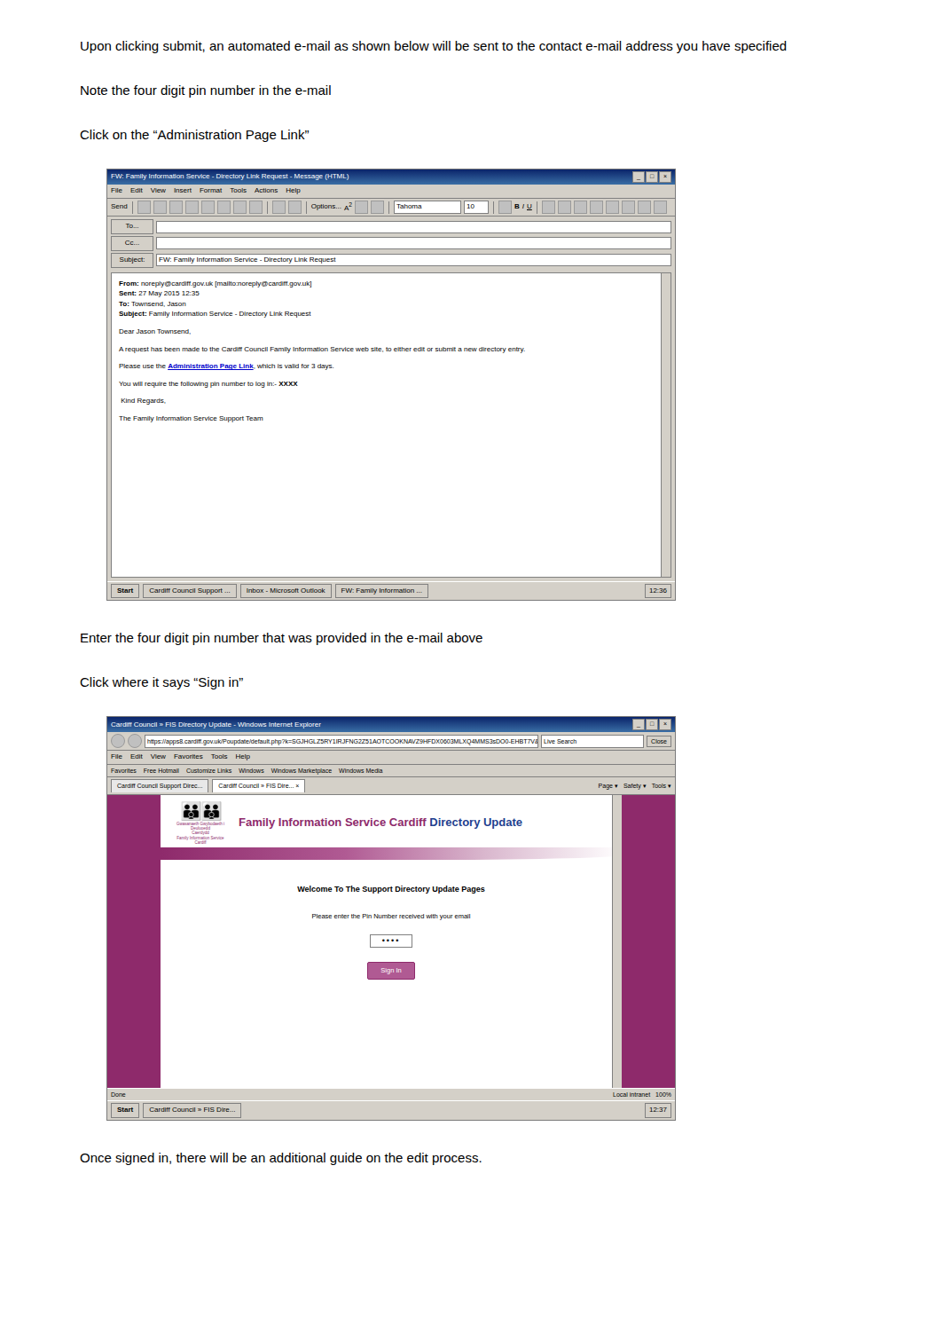Upon clicking submit, an automated e-mail as shown below will be sent to the contact e-mail address you have specified
Note the four digit pin number in the e-mail
Click on the “Administration Page Link”
FW: Family Information Service - Directory Link Request - Message (HTML) _□×
File Edit View Insert Format Tools Actions Help
Send Options... A2 Tahoma 10 BIU
To...
Cc...
Subject:
FW: Family Information Service - Directory Link Request
From: noreply@cardiff.gov.uk [mailto:noreply@cardiff.gov.uk]
Sent: 27 May 2015 12:35
To: Townsend, Jason
Subject: Family Information Service - Directory Link Request
Dear Jason Townsend,
A request has been made to the Cardiff Council Family Information Service web site, to either edit or submit a new directory entry.
Please use the Administration Page Link, which is valid for 3 days.
You will require the following pin number to log in:- XXXX
Kind Regards,
The Family Information Service Support Team
Start Cardiff Council Support ... Inbox - Microsoft Outlook FW: Family Information ... 12:36
Enter the four digit pin number that was provided in the e-mail above
Click where it says “Sign in”
Cardiff Council » FIS Directory Update - Windows Internet Explorer _□×
https://apps8.cardiff.gov.uk/Poupdate/default.php?k=SGJHGLZ5RY1IRJFNG2Z51AOTCOOKNAVZ9HFDX0603MLXQ4MMS3sDO0-EHBT7V&3WL7Z0HRSU0sQ4GSHGT6HFTTBEsHI Live Search Close
File Edit View Favorites Tools Help
Favorites Free Hotmail Customize Links Windows Windows Marketplace Windows Media
Cardiff Council Support Direc... Cardiff Council » FIS Dire... × Page ▾Safety ▾Tools ▾
👪👪
Gwasanaeth Gwybodaeth i Deuluoedd
Caerdydd
Family Information Service
Cardiff
Family Information Service Cardiff Directory Update
Welcome To The Support Directory Update Pages
Please enter the Pin Number received with your email
••••
Sign In
Done Local intranet 100%
Start Cardiff Council » FIS Dire... 12:37
Once signed in, there will be an additional guide on the edit process.